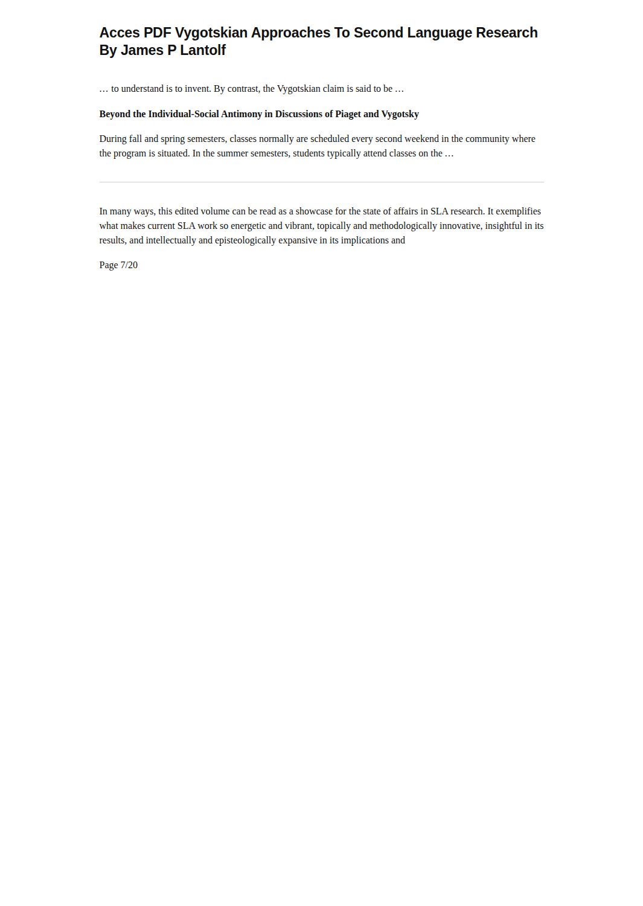Acces PDF Vygotskian Approaches To Second Language Research By James P Lantolf
... to understand is to invent. By contrast, the Vygotskian claim is said to be ...
Beyond the Individual-Social Antimony in Discussions of Piaget and Vygotsky
During fall and spring semesters, classes normally are scheduled every second weekend in the community where the program is situated. In the summer semesters, students typically attend classes on the ...
In many ways, this edited volume can be read as a showcase for the state of affairs in SLA research. It exemplifies what makes current SLA work so energetic and vibrant, topically and methodologically innovative, insightful in its results, and intellectually and episteologically expansive in its implications and
Page 7/20